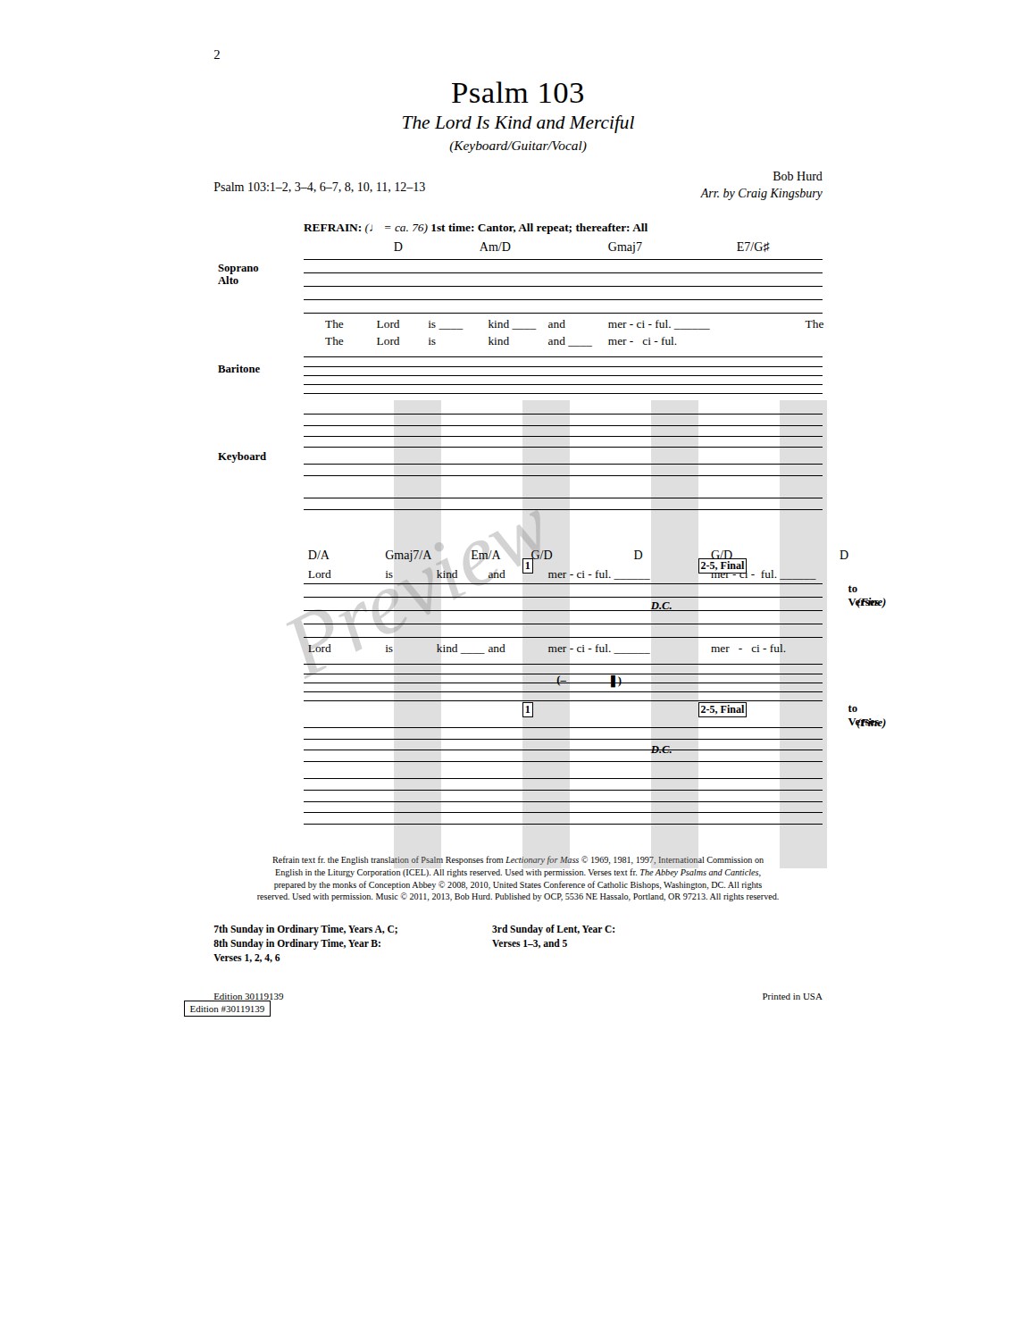2
Psalm 103
The Lord Is Kind and Merciful
(Keyboard/Guitar/Vocal)
Bob Hurd Arr. by Craig Kingsbury
Psalm 103:1–2, 3–4, 6–7, 8, 10, 11, 12–13
Preview
REFRAIN: (♩ = ca. 76) 1st time: Cantor, All repeat; thereafter: All
D Am/D Gmaj7 E7/G♯
Soprano
Alto
The Lord is ____ kind ____ and mer - ci - ful. ______ The
The Lord is kind and ____ mer - ci - ful.
Baritone
Keyboard
D/A Gmaj7/A Em/A G/D D G/D D
Lord is kind and mer - ci - ful. ______ mer - ci - ful. ______
1 2-5, Final D.C. to Verses (Fine)
Lord is kind ____ and mer - ci - ful. ______ mer - ci - ful.
(– ❚)
1 2-5, Final to Verses (Fine) D.C.
Refrain text fr. the English translation of Psalm Responses from Lectionary for Mass © 1969, 1981, 1997, International Commission on
English in the Liturgy Corporation (ICEL). All rights reserved. Used with permission. Verses text fr. The Abbey Psalms and Canticles,
prepared by the monks of Conception Abbey © 2008, 2010, United States Conference of Catholic Bishops, Washington, DC. All rights
reserved. Used with permission. Music © 2011, 2013, Bob Hurd. Published by OCP, 5536 NE Hassalo, Portland, OR 97213. All rights reserved.
7th Sunday in Ordinary Time, Years A, C;
8th Sunday in Ordinary Time, Year B:
Verses 1, 2, 4, 6
3rd Sunday of Lent, Year C:
Verses 1–3, and 5
Edition 30119139 Printed in USA
Edition #30119139